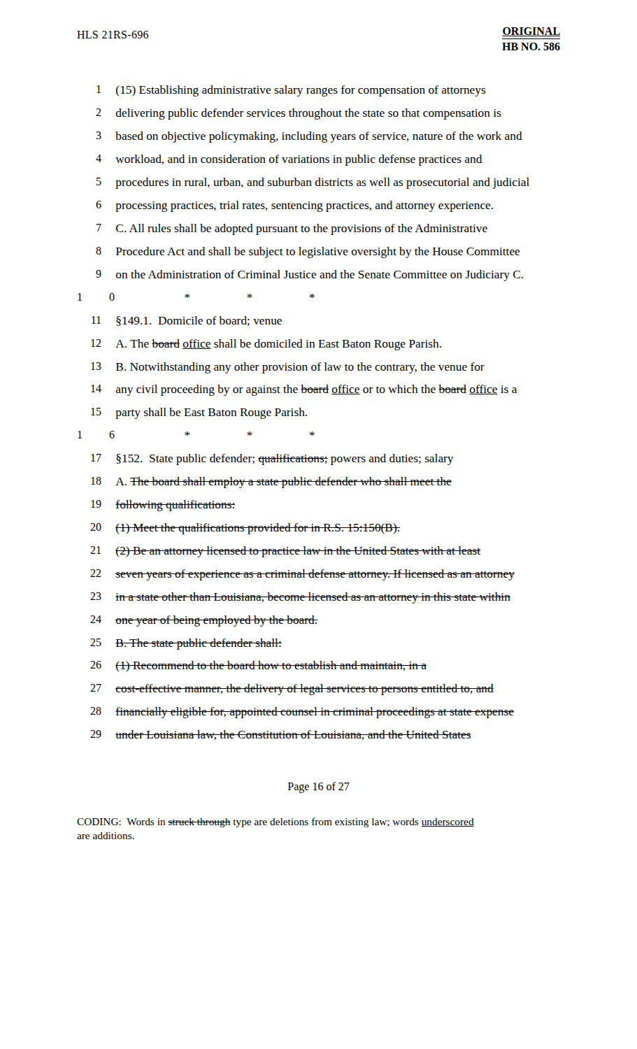HLS 21RS-696
ORIGINAL HB NO. 586
(15) Establishing administrative salary ranges for compensation of attorneys
delivering public defender services throughout the state so that compensation is
based on objective policymaking, including years of service, nature of the work and
workload, and in consideration of variations in public defense practices and
procedures in rural, urban, and suburban districts as well as prosecutorial and judicial
processing practices, trial rates, sentencing practices, and attorney experience.
C. All rules shall be adopted pursuant to the provisions of the Administrative
Procedure Act and shall be subject to legislative oversight by the House Committee
on the Administration of Criminal Justice and the Senate Committee on Judiciary C.
* * *
§149.1. Domicile of board; venue
A. The board office shall be domiciled in East Baton Rouge Parish.
B. Notwithstanding any other provision of law to the contrary, the venue for
any civil proceeding by or against the board office or to which the board office is a
party shall be East Baton Rouge Parish.
* * *
§152. State public defender; qualifications; powers and duties; salary
A. The board shall employ a state public defender who shall meet the
following qualifications:
(1) Meet the qualifications provided for in R.S. 15:150(B).
(2) Be an attorney licensed to practice law in the United States with at least
seven years of experience as a criminal defense attorney. If licensed as an attorney
in a state other than Louisiana, become licensed as an attorney in this state within
one year of being employed by the board.
B. The state public defender shall:
(1) Recommend to the board how to establish and maintain, in a
cost-effective manner, the delivery of legal services to persons entitled to, and
financially eligible for, appointed counsel in criminal proceedings at state expense
under Louisiana law, the Constitution of Louisiana, and the United States
Page 16 of 27
CODING: Words in struck through type are deletions from existing law; words underscored
are additions.